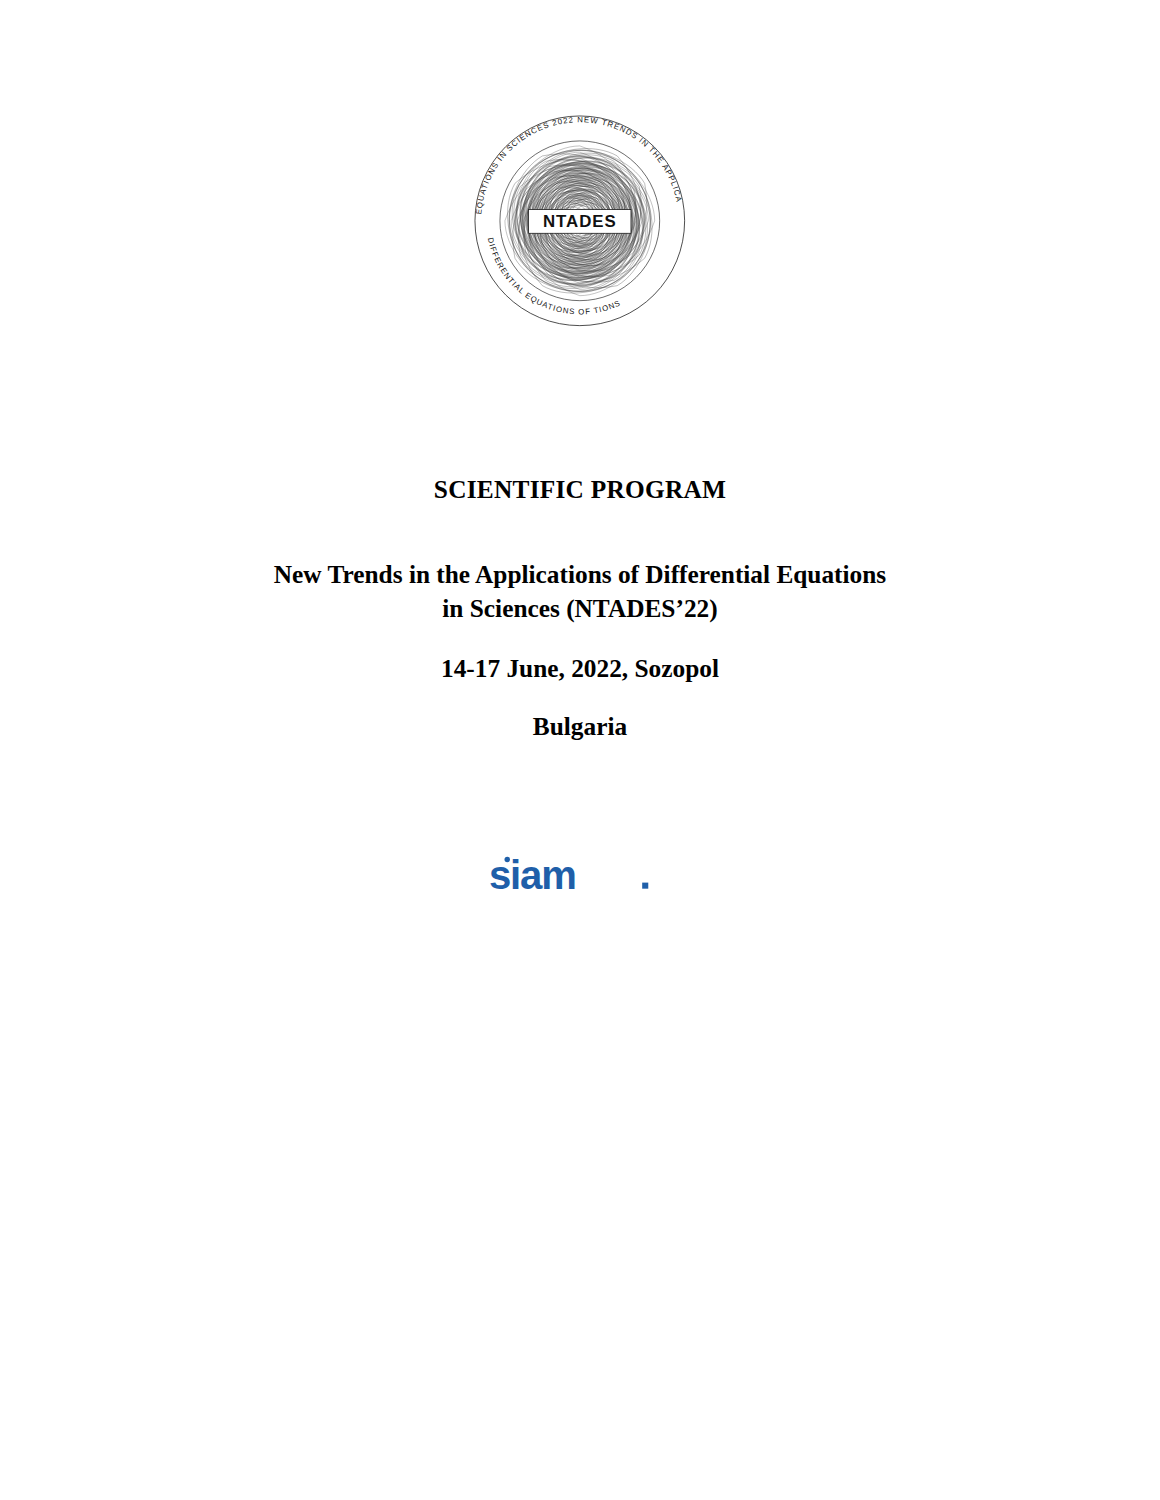NTADES EQUATIONS IN SCIENCES 2022 NEW TRENDS IN THE APPLICA DIFFERENTIAL EQUATIONS OF TIONS
SCIENTIFIC PROGRAM
New Trends in the Applications of Differential Equations in Sciences (NTADES’22)
14-17 June, 2022, Sozopol
Bulgaria
siam